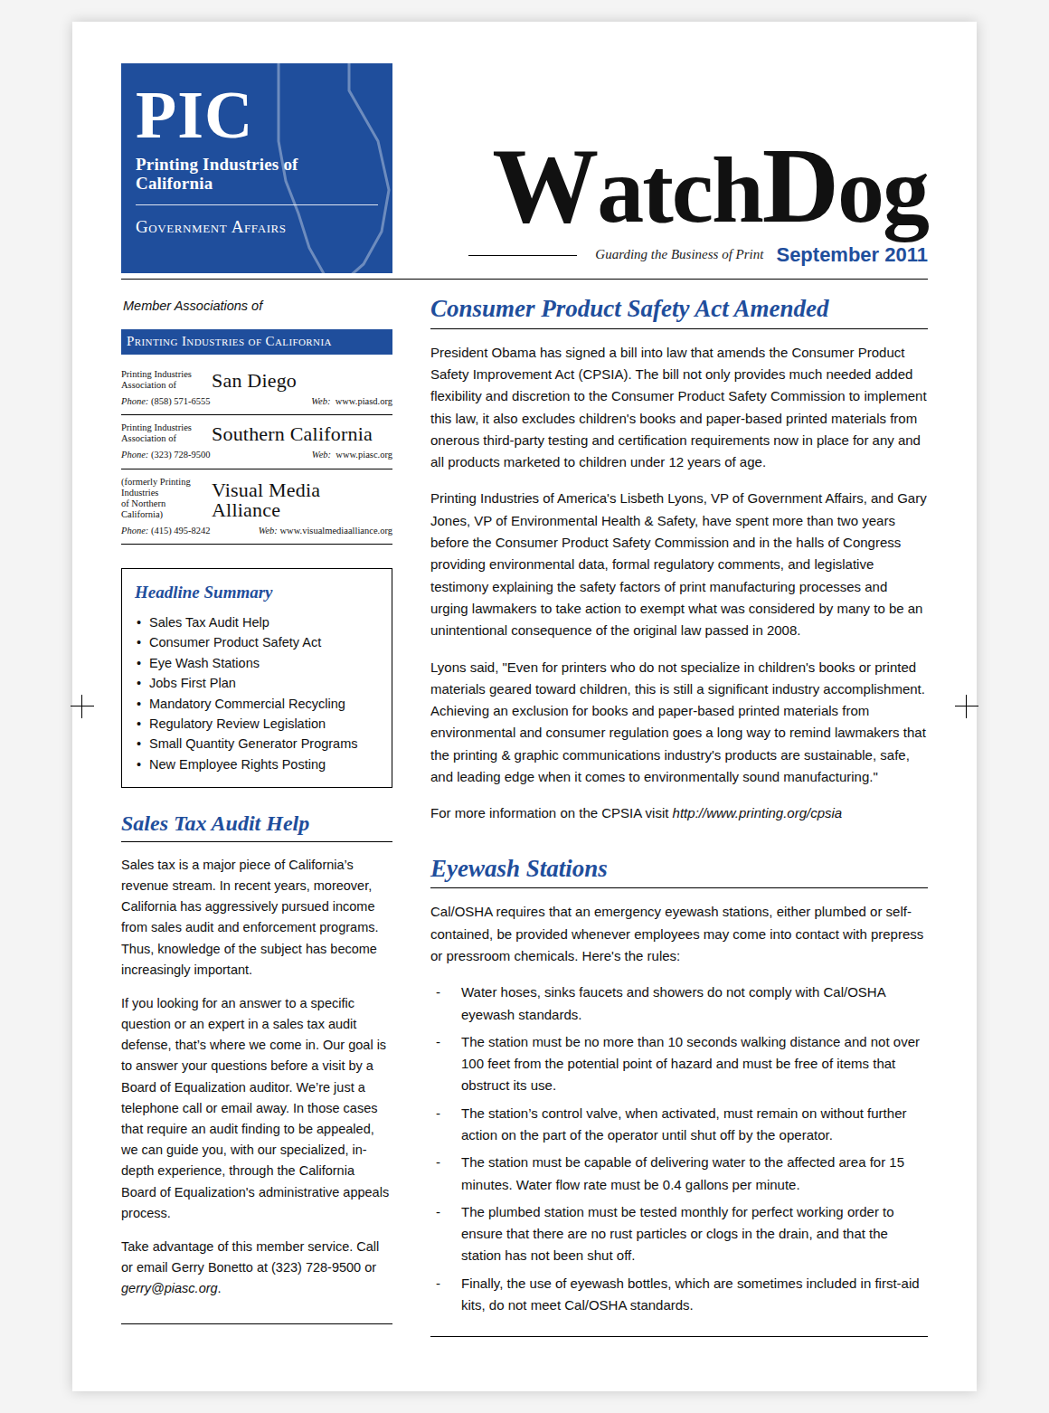PIC
Printing Industries of
California
Government Affairs
WatchDog
Guarding the Business of Print September 2011
Member Associations of
Printing Industries of California
Printing Industries
Association of
San Diego
Phone: (858) 571-6555 Web: www.piasd.org
Printing Industries
Association of
Southern California
Phone: (323) 728-9500 Web: www.piasc.org
(formerly Printing Industries
of Northern California)
Visual Media Alliance
Phone: (415) 495-8242 Web: www.visualmediaalliance.org
Headline Summary
Sales Tax Audit Help
Consumer Product Safety Act
Eye Wash Stations
Jobs First Plan
Mandatory Commercial Recycling
Regulatory Review Legislation
Small Quantity Generator Programs
New Employee Rights Posting
Sales Tax Audit Help
Sales tax is a major piece of California’s revenue stream. In recent years, moreover, California has aggressively pursued income from sales audit and enforcement programs. Thus, knowledge of the subject has become increasingly important.
If you looking for an answer to a specific question or an expert in a sales tax audit defense, that’s where we come in. Our goal is to answer your questions before a visit by a Board of Equalization auditor. We’re just a telephone call or email away. In those cases that require an audit finding to be appealed, we can guide you, with our specialized, in-depth experience, through the California Board of Equalization's administrative appeals process.
Take advantage of this member service. Call or email Gerry Bonetto at (323) 728-9500 or gerry@piasc.org.
Consumer Product Safety Act Amended
President Obama has signed a bill into law that amends the Consumer Product Safety Improvement Act (CPSIA). The bill not only provides much needed added flexibility and discretion to the Consumer Product Safety Commission to implement this law, it also excludes children's books and paper-based printed materials from onerous third-party testing and certification requirements now in place for any and all products marketed to children under 12 years of age.
Printing Industries of America's Lisbeth Lyons, VP of Government Affairs, and Gary Jones, VP of Environmental Health & Safety, have spent more than two years before the Consumer Product Safety Commission and in the halls of Congress providing environmental data, formal regulatory comments, and legislative testimony explaining the safety factors of print manufacturing processes and urging lawmakers to take action to exempt what was considered by many to be an unintentional consequence of the original law passed in 2008.
Lyons said, "Even for printers who do not specialize in children's books or printed materials geared toward children, this is still a significant industry accomplishment. Achieving an exclusion for books and paper-based printed materials from environmental and consumer regulation goes a long way to remind lawmakers that the printing & graphic communications industry's products are sustainable, safe, and leading edge when it comes to environmentally sound manufacturing."
For more information on the CPSIA visit http://www.printing.org/cpsia
Eyewash Stations
Cal/OSHA requires that an emergency eyewash stations, either plumbed or self-contained, be provided whenever employees may come into contact with prepress or pressroom chemicals. Here's the rules:
Water hoses, sinks faucets and showers do not comply with Cal/OSHA eyewash standards.
The station must be no more than 10 seconds walking distance and not over 100 feet from the potential point of hazard and must be free of items that obstruct its use.
The station’s control valve, when activated, must remain on without further action on the part of the operator until shut off by the operator.
The station must be capable of delivering water to the affected area for 15 minutes. Water flow rate must be 0.4 gallons per minute.
The plumbed station must be tested monthly for perfect working order to ensure that there are no rust particles or clogs in the drain, and that the station has not been shut off.
Finally, the use of eyewash bottles, which are sometimes included in first-aid kits, do not meet Cal/OSHA standards.